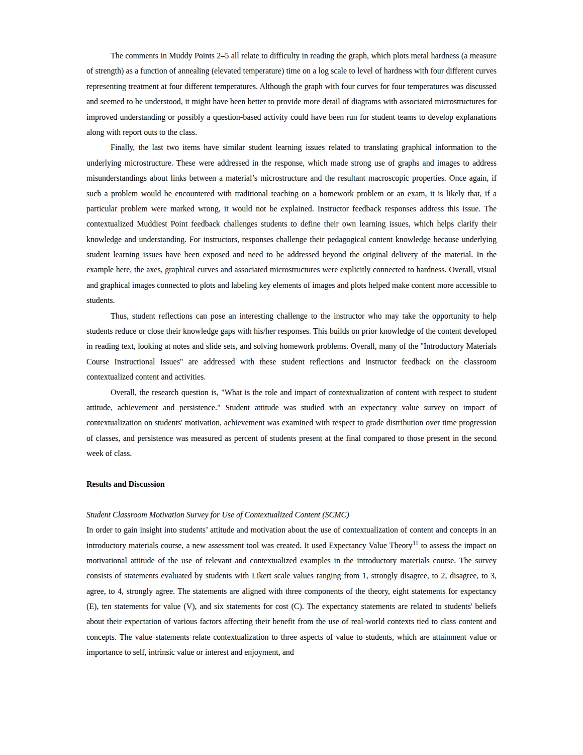The comments in Muddy Points 2–5 all relate to difficulty in reading the graph, which plots metal hardness (a measure of strength) as a function of annealing (elevated temperature) time on a log scale to level of hardness with four different curves representing treatment at four different temperatures. Although the graph with four curves for four temperatures was discussed and seemed to be understood, it might have been better to provide more detail of diagrams with associated microstructures for improved understanding or possibly a question-based activity could have been run for student teams to develop explanations along with report outs to the class.
Finally, the last two items have similar student learning issues related to translating graphical information to the underlying microstructure. These were addressed in the response, which made strong use of graphs and images to address misunderstandings about links between a material’s microstructure and the resultant macroscopic properties. Once again, if such a problem would be encountered with traditional teaching on a homework problem or an exam, it is likely that, if a particular problem were marked wrong, it would not be explained. Instructor feedback responses address this issue. The contextualized Muddiest Point feedback challenges students to define their own learning issues, which helps clarify their knowledge and understanding. For instructors, responses challenge their pedagogical content knowledge because underlying student learning issues have been exposed and need to be addressed beyond the original delivery of the material. In the example here, the axes, graphical curves and associated microstructures were explicitly connected to hardness. Overall, visual and graphical images connected to plots and labeling key elements of images and plots helped make content more accessible to students.
Thus, student reflections can pose an interesting challenge to the instructor who may take the opportunity to help students reduce or close their knowledge gaps with his/her responses. This builds on prior knowledge of the content developed in reading text, looking at notes and slide sets, and solving homework problems. Overall, many of the "Introductory Materials Course Instructional Issues" are addressed with these student reflections and instructor feedback on the classroom contextualized content and activities.
Overall, the research question is, "What is the role and impact of contextualization of content with respect to student attitude, achievement and persistence." Student attitude was studied with an expectancy value survey on impact of contextualization on students' motivation, achievement was examined with respect to grade distribution over time progression of classes, and persistence was measured as percent of students present at the final compared to those present in the second week of class.
Results and Discussion
Student Classroom Motivation Survey for Use of Contextualized Content (SCMC)
In order to gain insight into students’ attitude and motivation about the use of contextualization of content and concepts in an introductory materials course, a new assessment tool was created. It used Expectancy Value Theory11 to assess the impact on motivational attitude of the use of relevant and contextualized examples in the introductory materials course. The survey consists of statements evaluated by students with Likert scale values ranging from 1, strongly disagree, to 2, disagree, to 3, agree, to 4, strongly agree. The statements are aligned with three components of the theory, eight statements for expectancy (E), ten statements for value (V), and six statements for cost (C). The expectancy statements are related to students' beliefs about their expectation of various factors affecting their benefit from the use of real-world contexts tied to class content and concepts. The value statements relate contextualization to three aspects of value to students, which are attainment value or importance to self, intrinsic value or interest and enjoyment, and